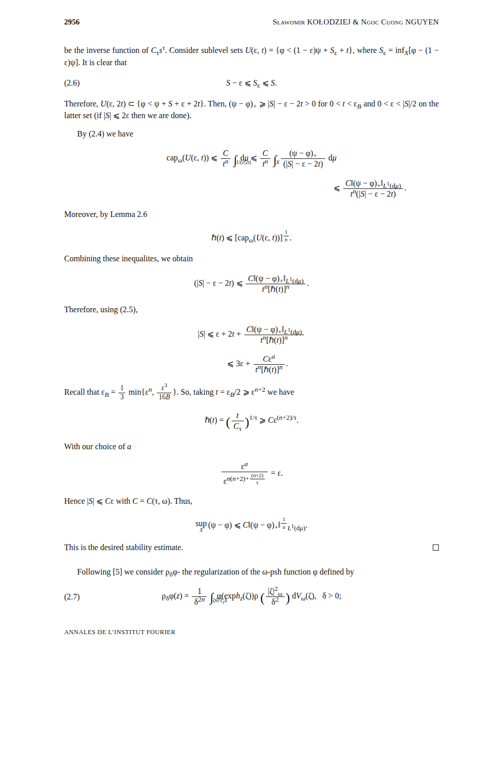2956 Sławomir KOŁODZIEJ & Ngoc Cuong NGUYEN
be the inverse function of Cτsτ. Consider sublevel sets U(ε, t) = {φ < (1 − ε)ψ + Sε + t}, where Sε = infX[φ − (1 − ε)ψ]. It is clear that
(2.6)
S − ε ⩽ Sε ⩽ S.
Therefore, U(ε, 2t) ⊂ {φ < ψ + S + ε + 2t}. Then, (ψ − φ)+ ⩾ |S| − ε − 2t > 0 for 0 < t < εB and 0 < ε < |S|/2 on the latter set (if |S| ⩽ 2ε then we are done).
By (2.4) we have
capω(U(ε, t)) ⩽ Ctn ∫U(ε,2t) dμ ⩽ Ctn ∫X (ψ − φ)+(|S| − ε − 2t) dμ
⩽ C‖(ψ − φ)+‖L1(dμ) tn(|S| − ε − 2t).
Moreover, by Lemma 2.6
ℏ(t) ⩽ [capω(U(ε, t))]1 n.
Combining these inequalites, we obtain
(|S| − ε − 2t) ⩽ C‖(ψ − φ)+‖L1(dμ) tn[ℏ(t)]n.
Therefore, using (2.5),
|S| ⩽ ε + 2t + C‖(ψ − φ)+‖L1(dμ) tn[ℏ(t)]n
⩽ 3ε + Cεa tn[ℏ(t)]n.
Recall that εB = 13 min{εn, ε316B}. So, taking t = εB/2 ⩾ εn+2 we have
ℏ(t) = (tCτ)1/τ ⩾ Cε(n+2)/τ.
With our choice of a
εa εn(n+2)+(n+2) τ = ε.
Hence |S| ⩽ Cε with C = C(τ, ω). Thus,
sup X(ψ − φ) ⩽ C‖(ψ − φ)+‖1 aL1(dμ).
This is the desired stability estimate.
Following [5] we consider ρδφ- the regularization of the ω-psh function φ defined by
(2.7)
ρδφ(z) = 1 δ2n ∫ζ∈TzX φ(exphz(ζ))ρ (|ζ|2ω δ2) dVω(ζ), δ > 0;
ANNALES DE L’INSTITUT FOURIER